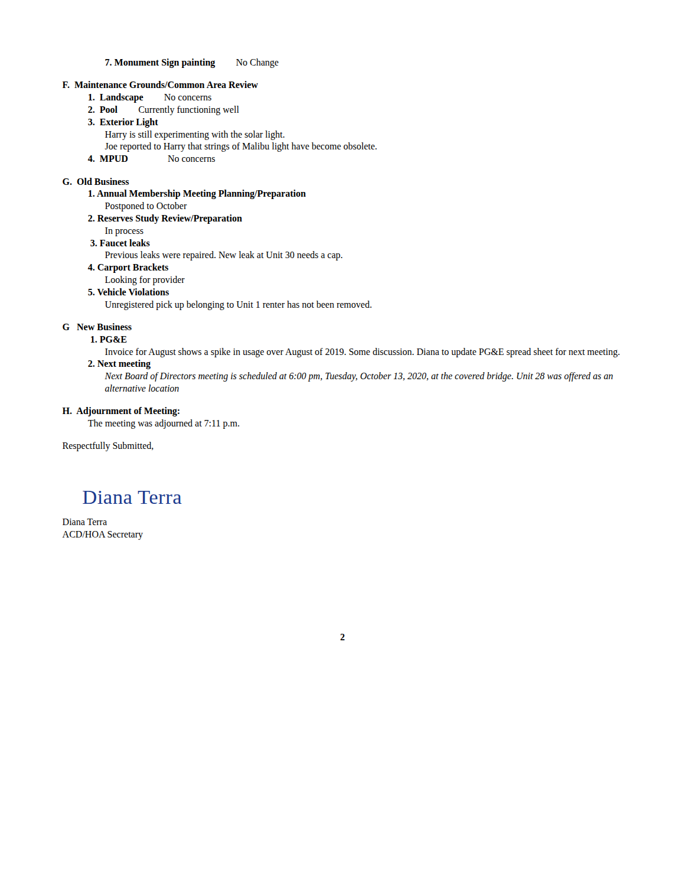7. Monument Sign painting No Change
F. Maintenance Grounds/Common Area Review
1. Landscape No concerns
2. Pool Currently functioning well
3. Exterior Light
Harry is still experimenting with the solar light.
Joe reported to Harry that strings of Malibu light have become obsolete.
4. MPUD No concerns
G. Old Business
1. Annual Membership Meeting Planning/Preparation
Postponed to October
2. Reserves Study Review/Preparation
In process
3. Faucet leaks
Previous leaks were repaired. New leak at Unit 30 needs a cap.
4. Carport Brackets
Looking for provider
5. Vehicle Violations
Unregistered pick up belonging to Unit 1 renter has not been removed.
G New Business
1. PG&E
Invoice for August shows a spike in usage over August of 2019. Some discussion. Diana to update PG&E spread sheet for next meeting.
2. Next meeting
Next Board of Directors meeting is scheduled at 6:00 pm, Tuesday, October 13, 2020, at the covered bridge. Unit 28 was offered as an alternative location
H. Adjournment of Meeting:
The meeting was adjourned at 7:11 p.m.
Respectfully Submitted,
Diana Terra
Diana Terra
ACD/HOA Secretary
2